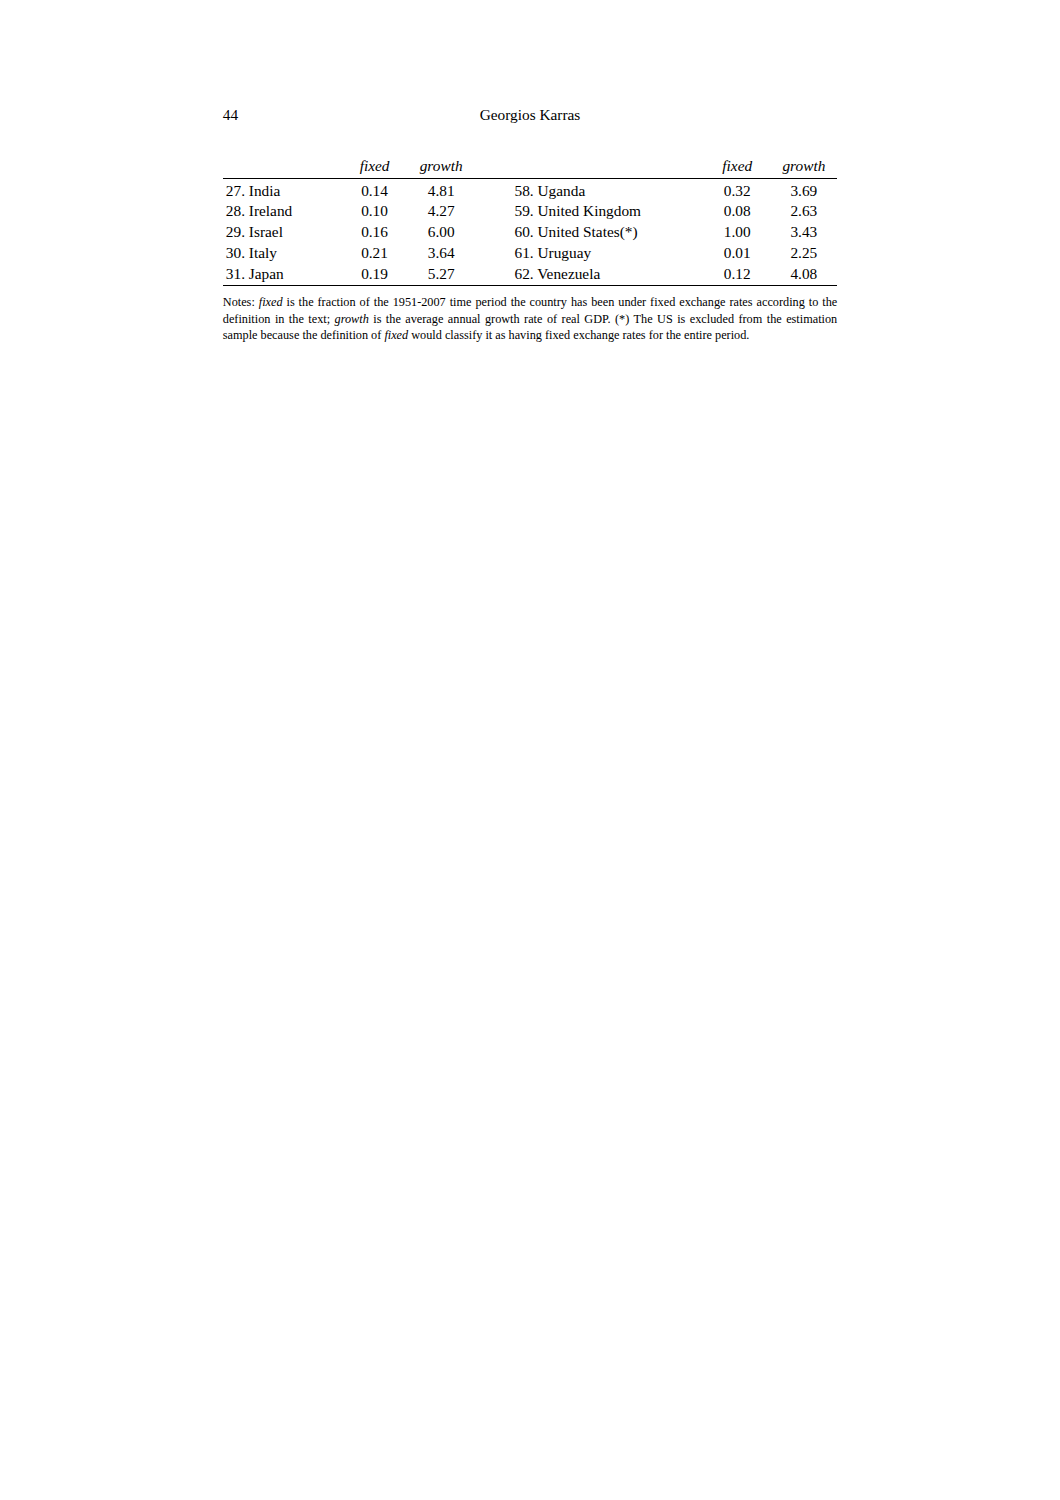44 Georgios Karras
| | fixed | growth | | | fixed | growth |
| --- | --- | --- | --- | --- | --- | --- |
| 27. India | 0.14 | 4.81 | | 58. Uganda | 0.32 | 3.69 |
| 28. Ireland | 0.10 | 4.27 | | 59. United Kingdom | 0.08 | 2.63 |
| 29. Israel | 0.16 | 6.00 | | 60. United States(*) | 1.00 | 3.43 |
| 30. Italy | 0.21 | 3.64 | | 61. Uruguay | 0.01 | 2.25 |
| 31. Japan | 0.19 | 5.27 | | 62. Venezuela | 0.12 | 4.08 |
Notes: fixed is the fraction of the 1951-2007 time period the country has been under fixed exchange rates according to the definition in the text; growth is the average annual growth rate of real GDP. (*) The US is excluded from the estimation sample because the definition of fixed would classify it as having fixed exchange rates for the entire period.